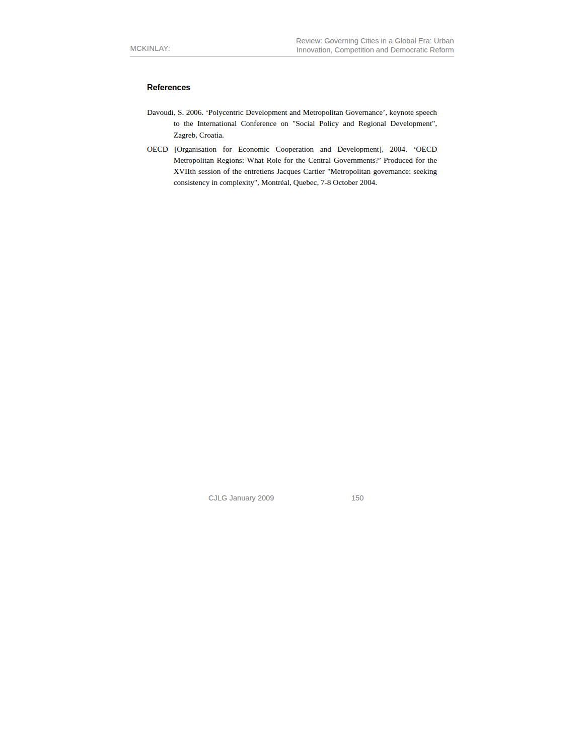MCKINLAY:
Review: Governing Cities in a Global Era: Urban
Innovation, Competition and Democratic Reform
References
Davoudi, S. 2006. ‘Polycentric Development and Metropolitan Governance’, keynote speech to the International Conference on "Social Policy and Regional Development", Zagreb, Croatia.
OECD [Organisation for Economic Cooperation and Development], 2004. ‘OECD Metropolitan Regions: What Role for the Central Governments?’ Produced for the XVIIth session of the entretiens Jacques Cartier "Metropolitan governance: seeking consistency in complexity", Montréal, Quebec, 7-8 October 2004.
CJLG January 2009 150